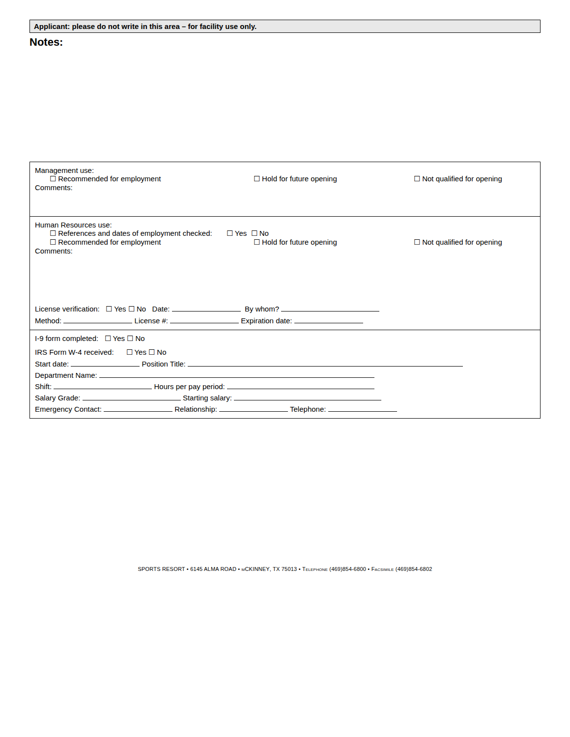Applicant: please do not write in this area – for facility use only.
Notes:
| Management use: ☐ Recommended for employment ☐ Hold for future opening ☐ Not qualified for opening Comments: |
| Human Resources use: ☐ References and dates of employment checked: ☐ Yes ☐ No ☐ Recommended for employment ☐ Hold for future opening ☐ Not qualified for opening Comments: License verification: ☐ Yes ☐ No Date: By whom? Method: License #: Expiration date: |
| I-9 form completed: ☐ Yes ☐ No IRS Form W-4 received: ☐ Yes ☐ No Start date: Position Title: Department Name: Shift: Hours per pay period: Salary Grade: Starting salary: Emergency Contact: Relationship: Telephone: |
SPORTS RESORT • 6145 ALMA ROAD • mCKINNEY, TX 75013 • Telephone (469)854-6800 • Facsimile (469)854-6802